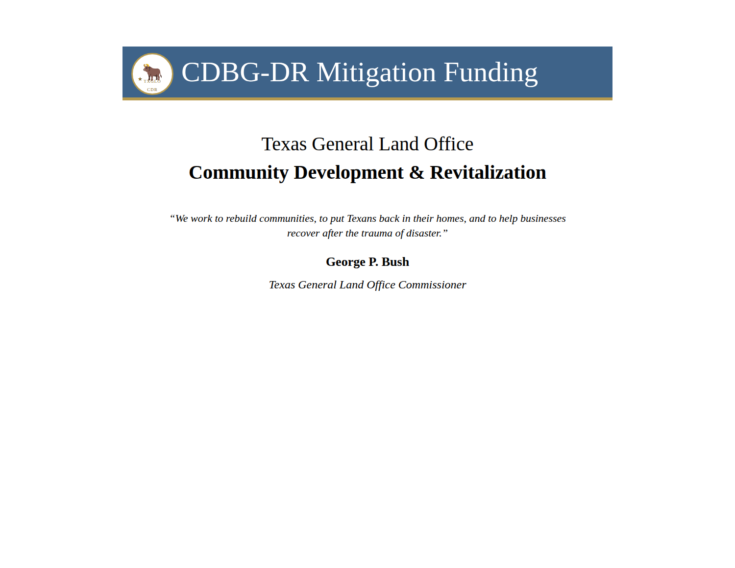CDBG-DR Mitigation Funding
🐂 ★ TXGLO CDR
Texas General Land Office
Community Development & Revitalization
“We work to rebuild communities, to put Texans back in their homes, and to help businesses recover after the trauma of disaster.”
George P. Bush
Texas General Land Office Commissioner